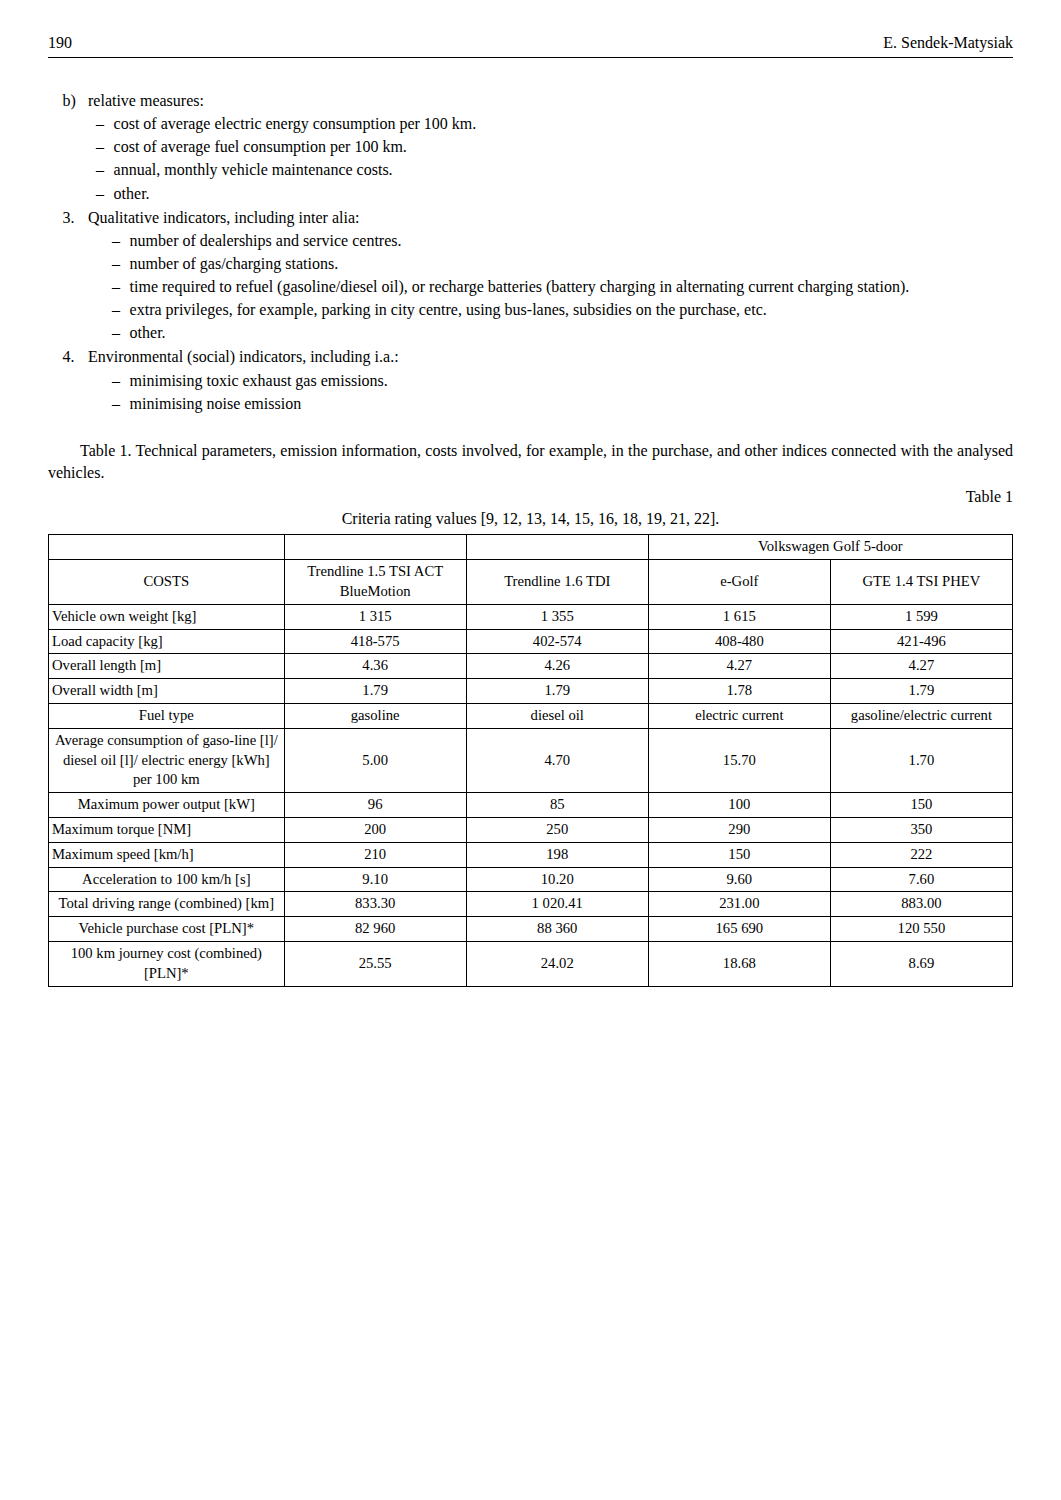190 E. Sendek-Matysiak
b) relative measures:
cost of average electric energy consumption per 100 km.
cost of average fuel consumption per 100 km.
annual, monthly vehicle maintenance costs.
other.
3. Qualitative indicators, including inter alia:
number of dealerships and service centres.
number of gas/charging stations.
time required to refuel (gasoline/diesel oil), or recharge batteries (battery charging in alternating current charging station).
extra privileges, for example, parking in city centre, using bus-lanes, subsidies on the purchase, etc.
other.
4. Environmental (social) indicators, including i.a.:
minimising toxic exhaust gas emissions.
minimising noise emission
Table 1. Technical parameters, emission information, costs involved, for example, in the purchase, and other indices connected with the analysed vehicles.
Table 1
Criteria rating values [9, 12, 13, 14, 15, 16, 18, 19, 21, 22].
| | | | Volkswagen Golf 5-door |
| COSTS | Trendline 1.5 TSI ACT BlueMotion | Trendline 1.6 TDI | e-Golf | GTE 1.4 TSI PHEV |
| Vehicle own weight [kg] | 1 315 | 1 355 | 1 615 | 1 599 |
| Load capacity [kg] | 418-575 | 402-574 | 408-480 | 421-496 |
| Overall length [m] | 4.36 | 4.26 | 4.27 | 4.27 |
| Overall width [m] | 1.79 | 1.79 | 1.78 | 1.79 |
| Fuel type | gasoline | diesel oil | electric current | gasoline/electric current |
| Average consumption of gaso-line [l]/ diesel oil [l]/ electric energy [kWh] per 100 km | 5.00 | 4.70 | 15.70 | 1.70 |
| Maximum power output [kW] | 96 | 85 | 100 | 150 |
| Maximum torque [NM] | 200 | 250 | 290 | 350 |
| Maximum speed [km/h] | 210 | 198 | 150 | 222 |
| Acceleration to 100 km/h [s] | 9.10 | 10.20 | 9.60 | 7.60 |
| Total driving range (combined) [km] | 833.30 | 1 020.41 | 231.00 | 883.00 |
| Vehicle purchase cost [PLN]* | 82 960 | 88 360 | 165 690 | 120 550 |
| 100 km journey cost (combined) [PLN]* | 25.55 | 24.02 | 18.68 | 8.69 |